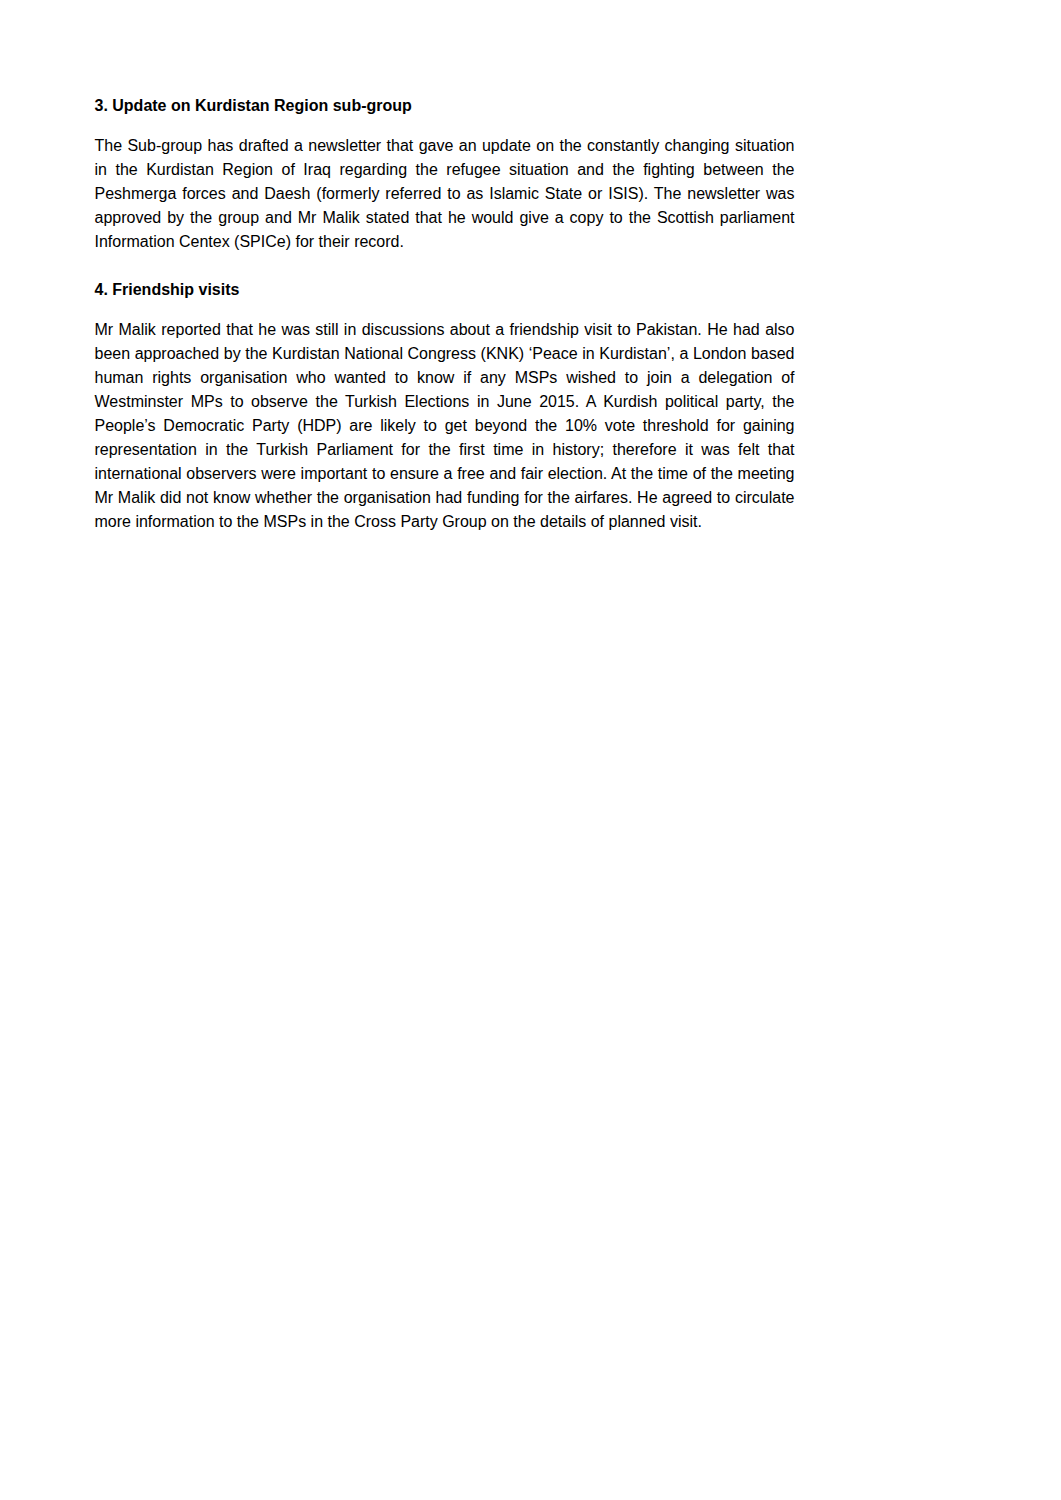3. Update on Kurdistan Region sub-group
The Sub-group has drafted a newsletter that gave an update on the constantly changing situation in the Kurdistan Region of Iraq regarding the refugee situation and the fighting between the Peshmerga forces and Daesh (formerly referred to as Islamic State or ISIS). The newsletter was approved by the group and Mr Malik stated that he would give a copy to the Scottish parliament Information Centex (SPICe) for their record.
4. Friendship visits
Mr Malik reported that he was still in discussions about a friendship visit to Pakistan. He had also been approached by the Kurdistan National Congress (KNK) ‘Peace in Kurdistan’, a London based human rights organisation who wanted to know if any MSPs wished to join a delegation of Westminster MPs to observe the Turkish Elections in June 2015. A Kurdish political party, the People’s Democratic Party (HDP) are likely to get beyond the 10% vote threshold for gaining representation in the Turkish Parliament for the first time in history; therefore it was felt that international observers were important to ensure a free and fair election. At the time of the meeting Mr Malik did not know whether the organisation had funding for the airfares. He agreed to circulate more information to the MSPs in the Cross Party Group on the details of planned visit.